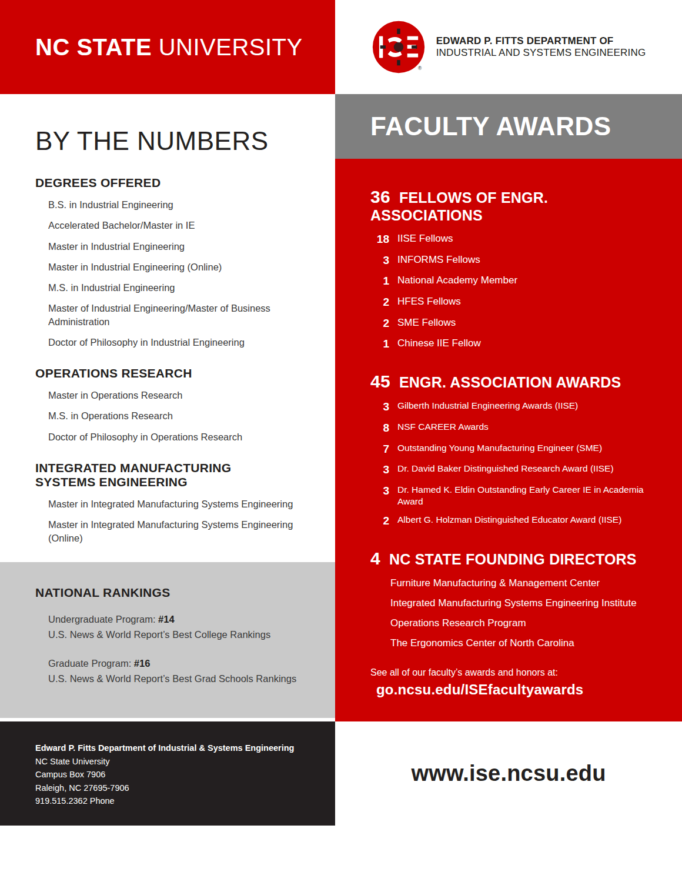NC STATE UNIVERSITY
®
Edward P. Fitts Department of
Industrial and Systems Engineering
BY THE NUMBERS
Degrees Offered
B.S. in Industrial Engineering
Accelerated Bachelor/Master in IE
Master in Industrial Engineering
Master in Industrial Engineering (Online)
M.S. in Industrial Engineering
Master of Industrial Engineering/Master of Business Administration
Doctor of Philosophy in Industrial Engineering
Operations Research
Master in Operations Research
M.S. in Operations Research
Doctor of Philosophy in Operations Research
Integrated Manufacturing
Systems Engineering
Master in Integrated Manufacturing Systems Engineering
Master in Integrated Manufacturing Systems Engineering (Online)
National Rankings
Undergraduate Program: #14
U.S. News & World Report’s Best College Rankings
Graduate Program: #16
U.S. News & World Report’s Best Grad Schools Rankings
FACULTY AWARDS
36 FELLOWS OF ENGR. ASSOCIATIONS
18 IISE Fellows
3 INFORMS Fellows
1 National Academy Member
2 HFES Fellows
2 SME Fellows
1 Chinese IIE Fellow
45 ENGR. ASSOCIATION AWARDS
3 Gilberth Industrial Engineering Awards (IISE)
8 NSF CAREER Awards
7 Outstanding Young Manufacturing Engineer (SME)
3 Dr. David Baker Distinguished Research Award (IISE)
3 Dr. Hamed K. Eldin Outstanding Early Career IE in Academia Award
2 Albert G. Holzman Distinguished Educator Award (IISE)
4 NC STATE FOUNDING DIRECTORS
Furniture Manufacturing & Management Center
Integrated Manufacturing Systems Engineering Institute
Operations Research Program
The Ergonomics Center of North Carolina
See all of our faculty’s awards and honors at:
go.ncsu.edu/ISEfacultyawards
Edward P. Fitts Department of Industrial & Systems Engineering
NC State University
Campus Box 7906
Raleigh, NC 27695-7906
919.515.2362 Phone
www.ise.ncsu.edu